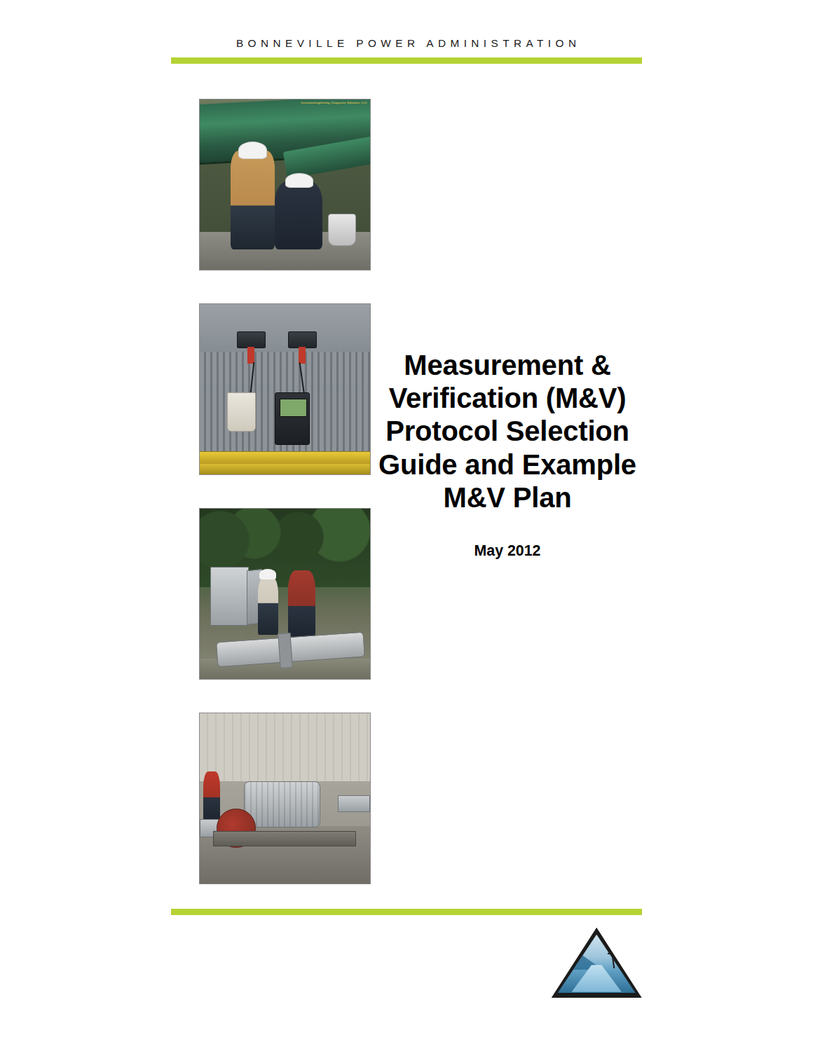BONNEVILLE POWER ADMINISTRATION
Instrumenting/testing: Diagnostic Solutions, LLC
Measurement &
Verification (M&V)
Protocol Selection
Guide and Example
M&V Plan
May 2012